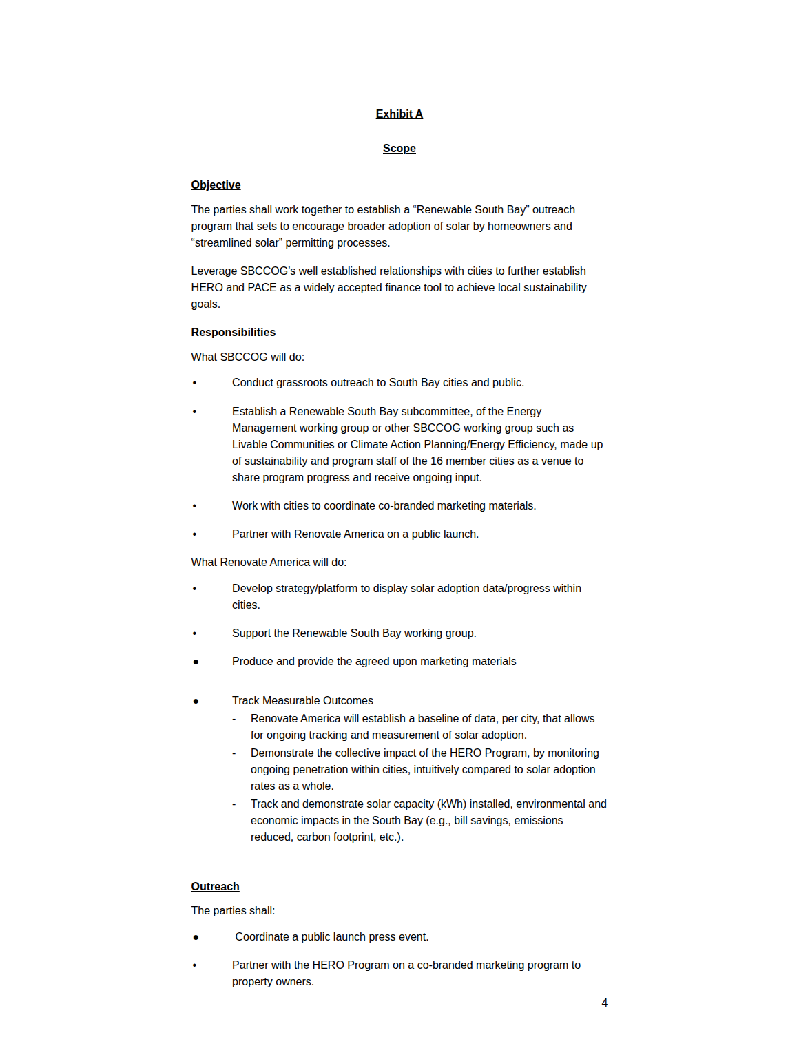Exhibit A
Scope
Objective
The parties shall work together to establish a “Renewable South Bay” outreach program that sets to encourage broader adoption of solar by homeowners and “streamlined solar” permitting processes.
Leverage SBCCOG’s well established relationships with cities to further establish HERO and PACE as a widely accepted finance tool to achieve local sustainability goals.
Responsibilities
What SBCCOG will do:
• Conduct grassroots outreach to South Bay cities and public.
• Establish a Renewable South Bay subcommittee, of the Energy Management working group or other SBCCOG working group such as Livable Communities or Climate Action Planning/Energy Efficiency, made up of sustainability and program staff of the 16 member cities as a venue to share program progress and receive ongoing input.
• Work with cities to coordinate co-branded marketing materials.
• Partner with Renovate America on a public launch.
What Renovate America will do:
• Develop strategy/platform to display solar adoption data/progress within cities.
• Support the Renewable South Bay working group.
● Produce and provide the agreed upon marketing materials
● Track Measurable Outcomes
-Renovate America will establish a baseline of data, per city, that allows for ongoing tracking and measurement of solar adoption.
-Demonstrate the collective impact of the HERO Program, by monitoring ongoing penetration within cities, intuitively compared to solar adoption rates as a whole.
-Track and demonstrate solar capacity (kWh) installed, environmental and economic impacts in the South Bay (e.g., bill savings, emissions reduced, carbon footprint, etc.).
Outreach
The parties shall:
● Coordinate a public launch press event.
• Partner with the HERO Program on a co-branded marketing program to property owners.
4